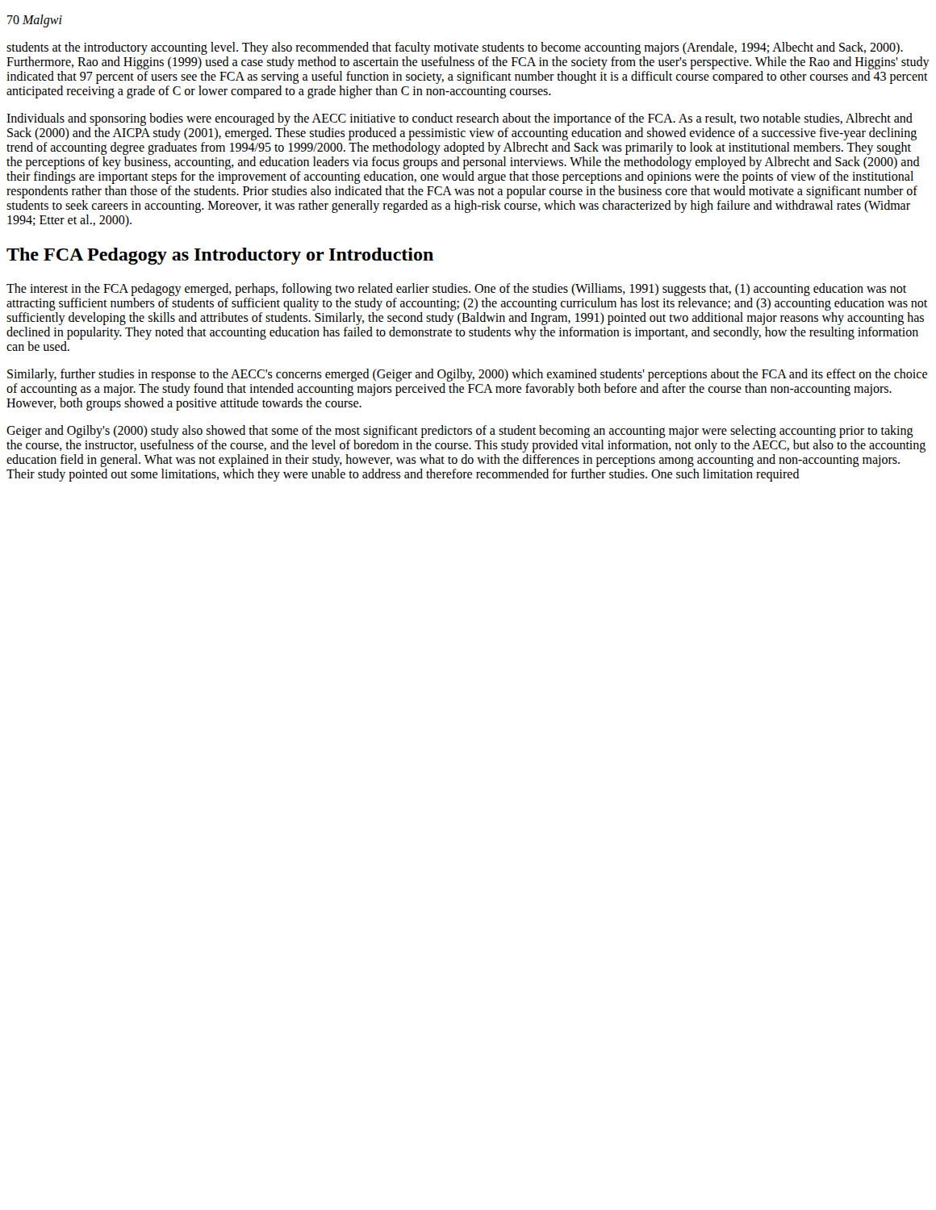70 Malgwi
students at the introductory accounting level. They also recommended that faculty motivate students to become accounting majors (Arendale, 1994; Albecht and Sack, 2000). Furthermore, Rao and Higgins (1999) used a case study method to ascertain the usefulness of the FCA in the society from the user's perspective. While the Rao and Higgins' study indicated that 97 percent of users see the FCA as serving a useful function in society, a significant number thought it is a difficult course compared to other courses and 43 percent anticipated receiving a grade of C or lower compared to a grade higher than C in non-accounting courses.
Individuals and sponsoring bodies were encouraged by the AECC initiative to conduct research about the importance of the FCA. As a result, two notable studies, Albrecht and Sack (2000) and the AICPA study (2001), emerged. These studies produced a pessimistic view of accounting education and showed evidence of a successive five-year declining trend of accounting degree graduates from 1994/95 to 1999/2000. The methodology adopted by Albrecht and Sack was primarily to look at institutional members. They sought the perceptions of key business, accounting, and education leaders via focus groups and personal interviews. While the methodology employed by Albrecht and Sack (2000) and their findings are important steps for the improvement of accounting education, one would argue that those perceptions and opinions were the points of view of the institutional respondents rather than those of the students. Prior studies also indicated that the FCA was not a popular course in the business core that would motivate a significant number of students to seek careers in accounting. Moreover, it was rather generally regarded as a high-risk course, which was characterized by high failure and withdrawal rates (Widmar 1994; Etter et al., 2000).
The FCA Pedagogy as Introductory or Introduction
The interest in the FCA pedagogy emerged, perhaps, following two related earlier studies. One of the studies (Williams, 1991) suggests that, (1) accounting education was not attracting sufficient numbers of students of sufficient quality to the study of accounting; (2) the accounting curriculum has lost its relevance; and (3) accounting education was not sufficiently developing the skills and attributes of students. Similarly, the second study (Baldwin and Ingram, 1991) pointed out two additional major reasons why accounting has declined in popularity. They noted that accounting education has failed to demonstrate to students why the information is important, and secondly, how the resulting information can be used.
Similarly, further studies in response to the AECC's concerns emerged (Geiger and Ogilby, 2000) which examined students' perceptions about the FCA and its effect on the choice of accounting as a major. The study found that intended accounting majors perceived the FCA more favorably both before and after the course than non-accounting majors. However, both groups showed a positive attitude towards the course.
Geiger and Ogilby's (2000) study also showed that some of the most significant predictors of a student becoming an accounting major were selecting accounting prior to taking the course, the instructor, usefulness of the course, and the level of boredom in the course. This study provided vital information, not only to the AECC, but also to the accounting education field in general. What was not explained in their study, however, was what to do with the differences in perceptions among accounting and non-accounting majors. Their study pointed out some limitations, which they were unable to address and therefore recommended for further studies. One such limitation required